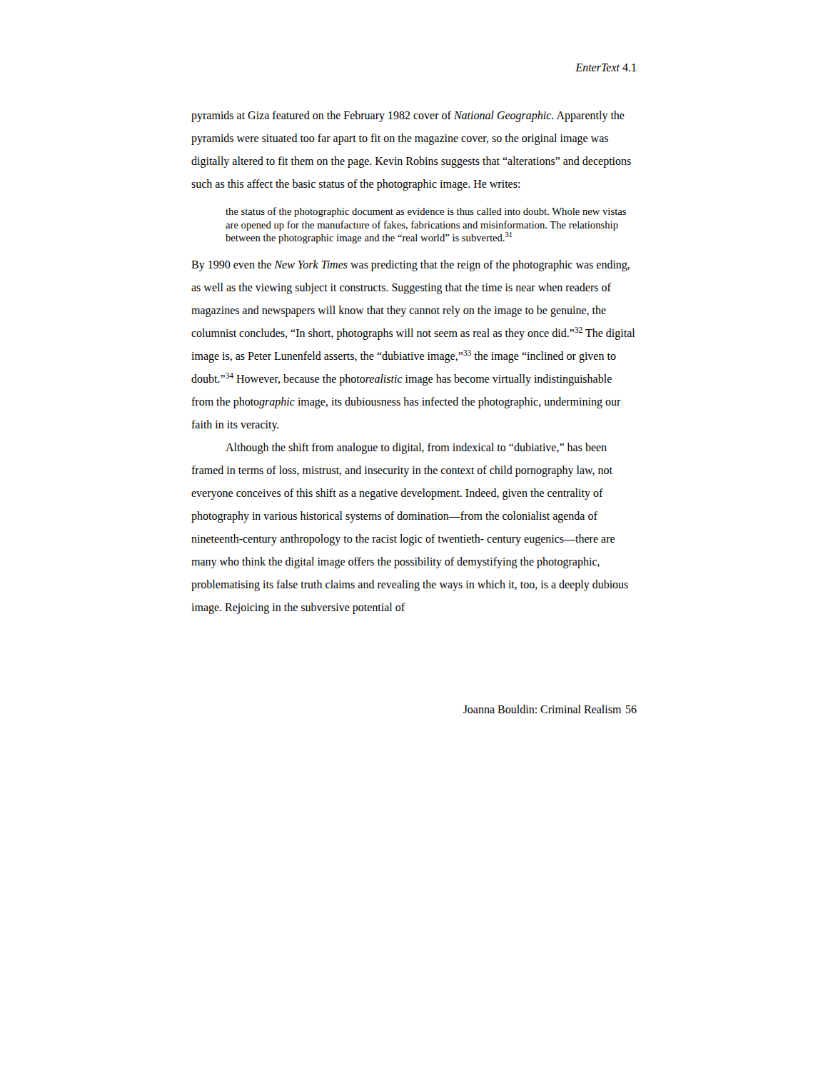EnterText 4.1
pyramids at Giza featured on the February 1982 cover of National Geographic. Apparently the pyramids were situated too far apart to fit on the magazine cover, so the original image was digitally altered to fit them on the page. Kevin Robins suggests that “alterations” and deceptions such as this affect the basic status of the photographic image. He writes:
the status of the photographic document as evidence is thus called into doubt. Whole new vistas are opened up for the manufacture of fakes, fabrications and misinformation. The relationship between the photographic image and the “real world” is subverted.31
By 1990 even the New York Times was predicting that the reign of the photographic was ending, as well as the viewing subject it constructs. Suggesting that the time is near when readers of magazines and newspapers will know that they cannot rely on the image to be genuine, the columnist concludes, “In short, photographs will not seem as real as they once did.”32 The digital image is, as Peter Lunenfeld asserts, the “dubiative image,”33 the image “inclined or given to doubt.”34 However, because the photorealistic image has become virtually indistinguishable from the photographic image, its dubiousness has infected the photographic, undermining our faith in its veracity.
Although the shift from analogue to digital, from indexical to “dubiative,” has been framed in terms of loss, mistrust, and insecurity in the context of child pornography law, not everyone conceives of this shift as a negative development. Indeed, given the centrality of photography in various historical systems of domination—from the colonialist agenda of nineteenth-century anthropology to the racist logic of twentieth- century eugenics—there are many who think the digital image offers the possibility of demystifying the photographic, problematising its false truth claims and revealing the ways in which it, too, is a deeply dubious image. Rejoicing in the subversive potential of
Joanna Bouldin: Criminal Realism56